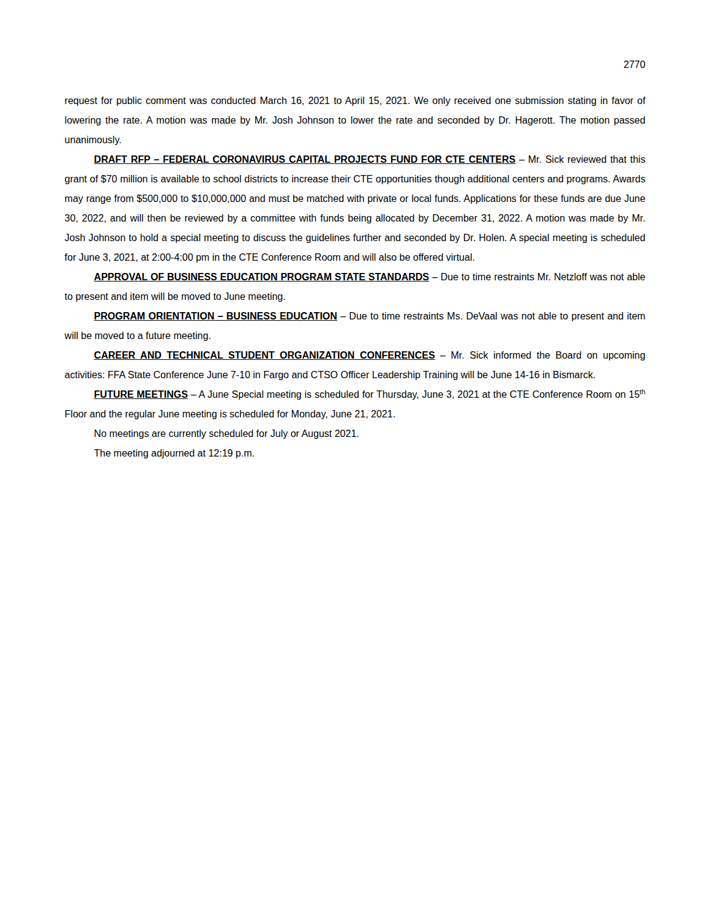2770
request for public comment was conducted March 16, 2021 to April 15, 2021. We only received one submission stating in favor of lowering the rate. A motion was made by Mr. Josh Johnson to lower the rate and seconded by Dr. Hagerott. The motion passed unanimously.
DRAFT RFP – FEDERAL CORONAVIRUS CAPITAL PROJECTS FUND FOR CTE CENTERS – Mr. Sick reviewed that this grant of $70 million is available to school districts to increase their CTE opportunities though additional centers and programs. Awards may range from $500,000 to $10,000,000 and must be matched with private or local funds. Applications for these funds are due June 30, 2022, and will then be reviewed by a committee with funds being allocated by December 31, 2022. A motion was made by Mr. Josh Johnson to hold a special meeting to discuss the guidelines further and seconded by Dr. Holen. A special meeting is scheduled for June 3, 2021, at 2:00-4:00 pm in the CTE Conference Room and will also be offered virtual.
APPROVAL OF BUSINESS EDUCATION PROGRAM STATE STANDARDS – Due to time restraints Mr. Netzloff was not able to present and item will be moved to June meeting.
PROGRAM ORIENTATION – BUSINESS EDUCATION – Due to time restraints Ms. DeVaal was not able to present and item will be moved to a future meeting.
CAREER AND TECHNICAL STUDENT ORGANIZATION CONFERENCES – Mr. Sick informed the Board on upcoming activities: FFA State Conference June 7-10 in Fargo and CTSO Officer Leadership Training will be June 14-16 in Bismarck.
FUTURE MEETINGS – A June Special meeting is scheduled for Thursday, June 3, 2021 at the CTE Conference Room on 15th Floor and the regular June meeting is scheduled for Monday, June 21, 2021.
No meetings are currently scheduled for July or August 2021.
The meeting adjourned at 12:19 p.m.